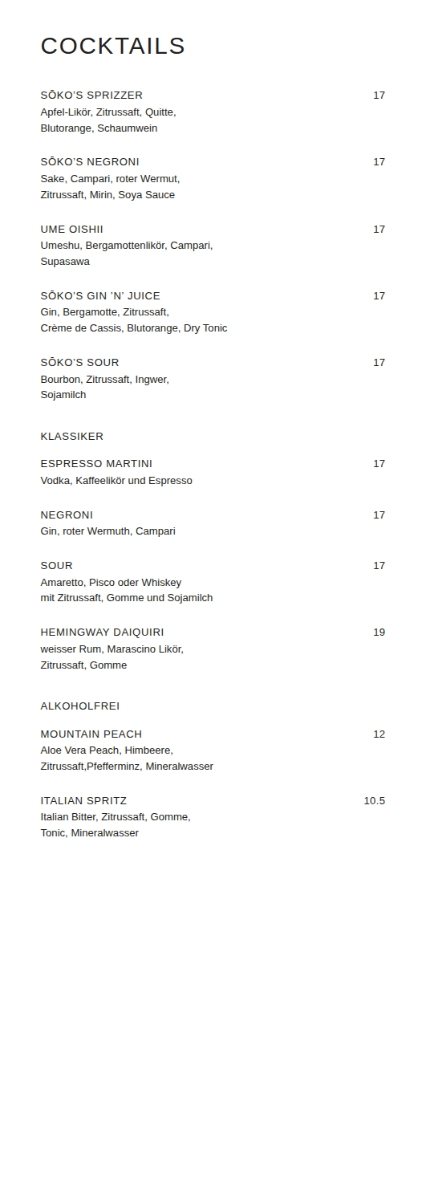COCKTAILS
SŌKO’S SPRIZZER 17
Apfel-Likör, Zitrussaft, Quitte,
Blutorange, Schaumwein
SŌKO’S NEGRONI 17
Sake, Campari, roter Wermut,
Zitrussaft, Mirin, Soya Sauce
UME OISHII 17
Umeshu, Bergamottenlikör, Campari,
Supasawa
SŌKO’S GIN ’N’ JUICE 17
Gin, Bergamotte, Zitrussaft,
Crème de Cassis, Blutorange, Dry Tonic
SŌKO’S SOUR 17
Bourbon, Zitrussaft, Ingwer,
Sojamilch
KLASSIKER
ESPRESSO MARTINI 17
Vodka, Kaffeelikör und Espresso
NEGRONI 17
Gin, roter Wermuth, Campari
SOUR 17
Amaretto, Pisco oder Whiskey
mit Zitrussaft, Gomme und Sojamilch
HEMINGWAY DAIQUIRI 19
weisser Rum, Marascino Likör,
Zitrussaft, Gomme
ALKOHOLFREI
MOUNTAIN PEACH 12
Aloe Vera Peach, Himbeere,
Zitrussaft,Pfefferminz, Mineralwasser
ITALIAN SPRITZ 10.5
Italian Bitter, Zitrussaft, Gomme,
Tonic, Mineralwasser